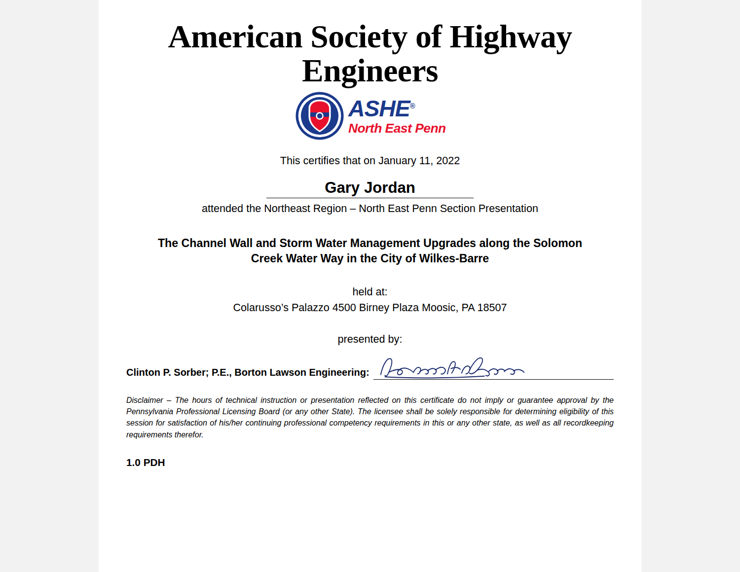American Society of Highway Engineers
ASHE® North East Penn
This certifies that on January 11, 2022
Gary Jordan
attended the Northeast Region – North East Penn Section Presentation
The Channel Wall and Storm Water Management Upgrades along the Solomon Creek Water Way in the City of Wilkes-Barre
held at:
Colarusso’s Palazzo 4500 Birney Plaza Moosic, PA 18507
presented by:
Clinton P. Sorber; P.E., Borton Lawson Engineering:
Disclaimer – The hours of technical instruction or presentation reflected on this certificate do not imply or guarantee approval by the Pennsylvania Professional Licensing Board (or any other State). The licensee shall be solely responsible for determining eligibility of this session for satisfaction of his/her continuing professional competency requirements in this or any other state, as well as all recordkeeping requirements therefor.
1.0 PDH